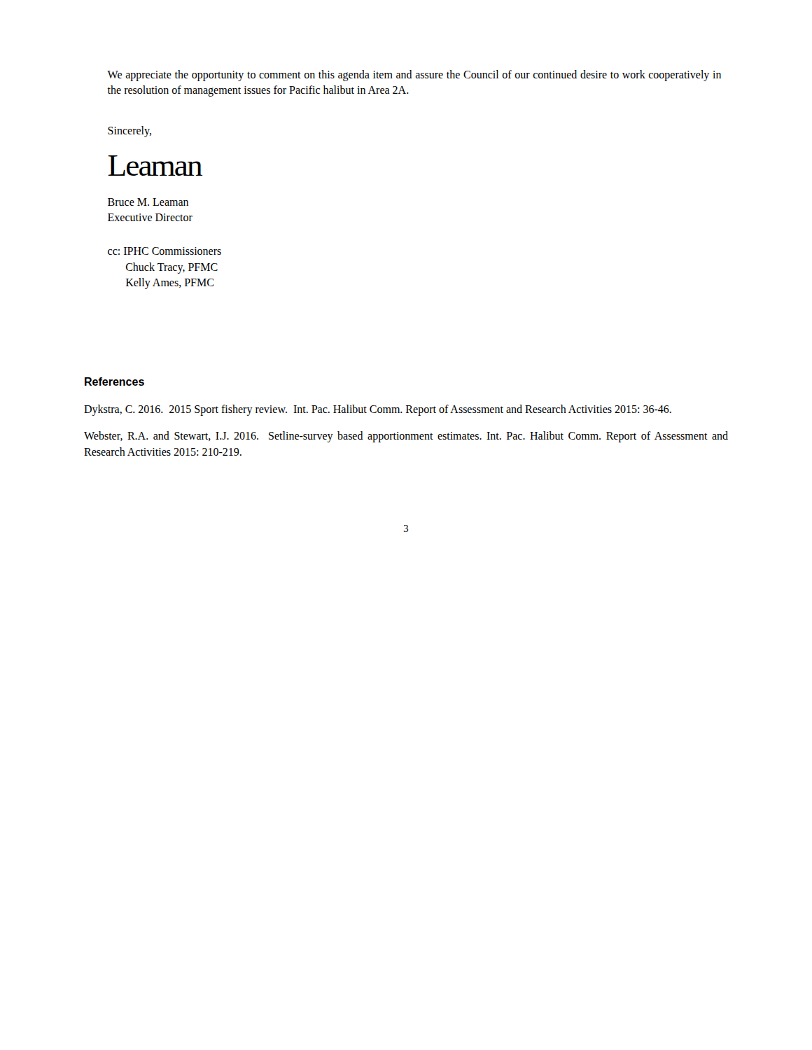We appreciate the opportunity to comment on this agenda item and assure the Council of our continued desire to work cooperatively in the resolution of management issues for Pacific halibut in Area 2A.
Sincerely,
Leaman
Bruce M. Leaman
Executive Director
cc: IPHC Commissioners
Chuck Tracy, PFMC
Kelly Ames, PFMC
References
Dykstra, C. 2016. 2015 Sport fishery review. Int. Pac. Halibut Comm. Report of Assessment and Research Activities 2015: 36-46.
Webster, R.A. and Stewart, I.J. 2016. Setline-survey based apportionment estimates. Int. Pac. Halibut Comm. Report of Assessment and Research Activities 2015: 210-219.
3